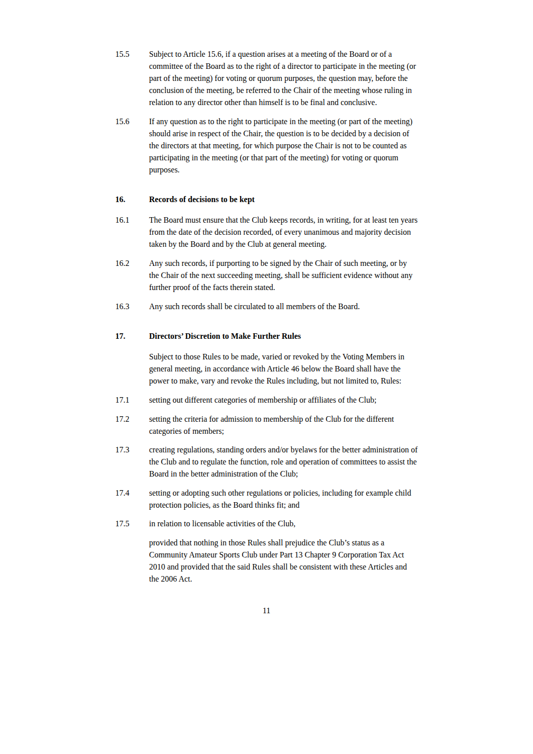15.5
Subject to Article 15.6, if a question arises at a meeting of the Board or of a committee of the Board as to the right of a director to participate in the meeting (or part of the meeting) for voting or quorum purposes, the question may, before the conclusion of the meeting, be referred to the Chair of the meeting whose ruling in relation to any director other than himself is to be final and conclusive.
15.6
If any question as to the right to participate in the meeting (or part of the meeting) should arise in respect of the Chair, the question is to be decided by a decision of the directors at that meeting, for which purpose the Chair is not to be counted as participating in the meeting (or that part of the meeting) for voting or quorum purposes.
16.
Records of decisions to be kept
16.1
The Board must ensure that the Club keeps records, in writing, for at least ten years from the date of the decision recorded, of every unanimous and majority decision taken by the Board and by the Club at general meeting.
16.2
Any such records, if purporting to be signed by the Chair of such meeting, or by the Chair of the next succeeding meeting, shall be sufficient evidence without any further proof of the facts therein stated.
16.3
Any such records shall be circulated to all members of the Board.
17.
Directors’ Discretion to Make Further Rules
Subject to those Rules to be made, varied or revoked by the Voting Members in general meeting, in accordance with Article 46 below the Board shall have the power to make, vary and revoke the Rules including, but not limited to, Rules:
17.1
setting out different categories of membership or affiliates of the Club;
17.2
setting the criteria for admission to membership of the Club for the different categories of members;
17.3
creating regulations, standing orders and/or byelaws for the better administration of the Club and to regulate the function, role and operation of committees to assist the Board in the better administration of the Club;
17.4
setting or adopting such other regulations or policies, including for example child protection policies, as the Board thinks fit; and
17.5
in relation to licensable activities of the Club,
provided that nothing in those Rules shall prejudice the Club’s status as a Community Amateur Sports Club under Part 13 Chapter 9 Corporation Tax Act 2010 and provided that the said Rules shall be consistent with these Articles and the 2006 Act.
11